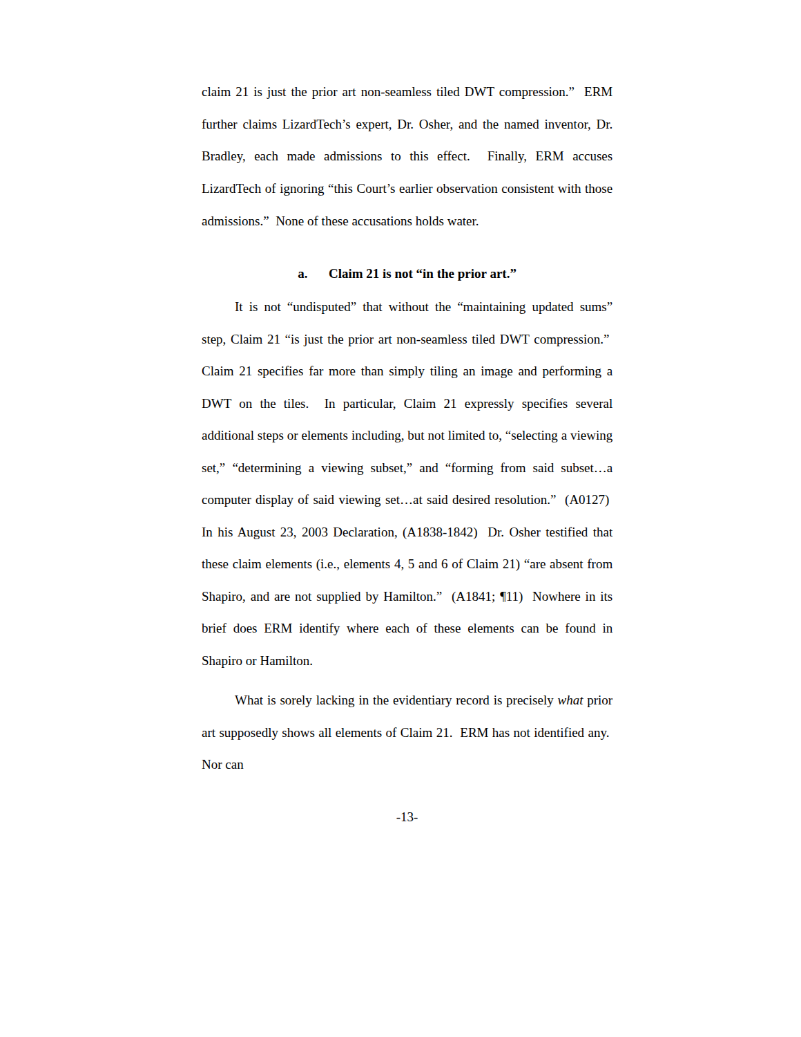claim 21 is just the prior art non-seamless tiled DWT compression.” ERM further claims LizardTech’s expert, Dr. Osher, and the named inventor, Dr. Bradley, each made admissions to this effect. Finally, ERM accuses LizardTech of ignoring “this Court’s earlier observation consistent with those admissions.” None of these accusations holds water.
a. Claim 21 is not “in the prior art.”
It is not “undisputed” that without the “maintaining updated sums” step, Claim 21 “is just the prior art non-seamless tiled DWT compression.” Claim 21 specifies far more than simply tiling an image and performing a DWT on the tiles. In particular, Claim 21 expressly specifies several additional steps or elements including, but not limited to, “selecting a viewing set,” “determining a viewing subset,” and “forming from said subset…a computer display of said viewing set…at said desired resolution.” (A0127) In his August 23, 2003 Declaration, (A1838-1842) Dr. Osher testified that these claim elements (i.e., elements 4, 5 and 6 of Claim 21) “are absent from Shapiro, and are not supplied by Hamilton.” (A1841; ¶11) Nowhere in its brief does ERM identify where each of these elements can be found in Shapiro or Hamilton.
What is sorely lacking in the evidentiary record is precisely what prior art supposedly shows all elements of Claim 21. ERM has not identified any. Nor can
-13-